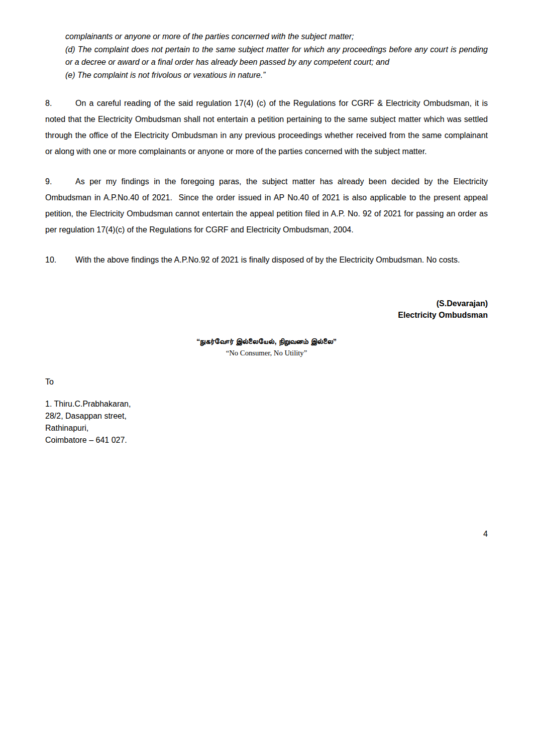complainants or anyone or more of the parties concerned with the subject matter;
(d) The complaint does not pertain to the same subject matter for which any proceedings before any court is pending or a decree or award or a final order has already been passed by any competent court; and
(e) The complaint is not frivolous or vexatious in nature.”
8. On a careful reading of the said regulation 17(4) (c) of the Regulations for CGRF & Electricity Ombudsman, it is noted that the Electricity Ombudsman shall not entertain a petition pertaining to the same subject matter which was settled through the office of the Electricity Ombudsman in any previous proceedings whether received from the same complainant or along with one or more complainants or anyone or more of the parties concerned with the subject matter.
9. As per my findings in the foregoing paras, the subject matter has already been decided by the Electricity Ombudsman in A.P.No.40 of 2021. Since the order issued in AP No.40 of 2021 is also applicable to the present appeal petition, the Electricity Ombudsman cannot entertain the appeal petition filed in A.P. No. 92 of 2021 for passing an order as per regulation 17(4)(c) of the Regulations for CGRF and Electricity Ombudsman, 2004.
10. With the above findings the A.P.No.92 of 2021 is finally disposed of by the Electricity Ombudsman. No costs.
(S.Devarajan)
Electricity Ombudsman
“நுகர்வோர் இல்லையேல், நிறுவனம் இல்லை”
“No Consumer, No Utility”
To
1. Thiru.C.Prabhakaran,
28/2, Dasappan street,
Rathinapuri,
Coimbatore – 641 027.
4